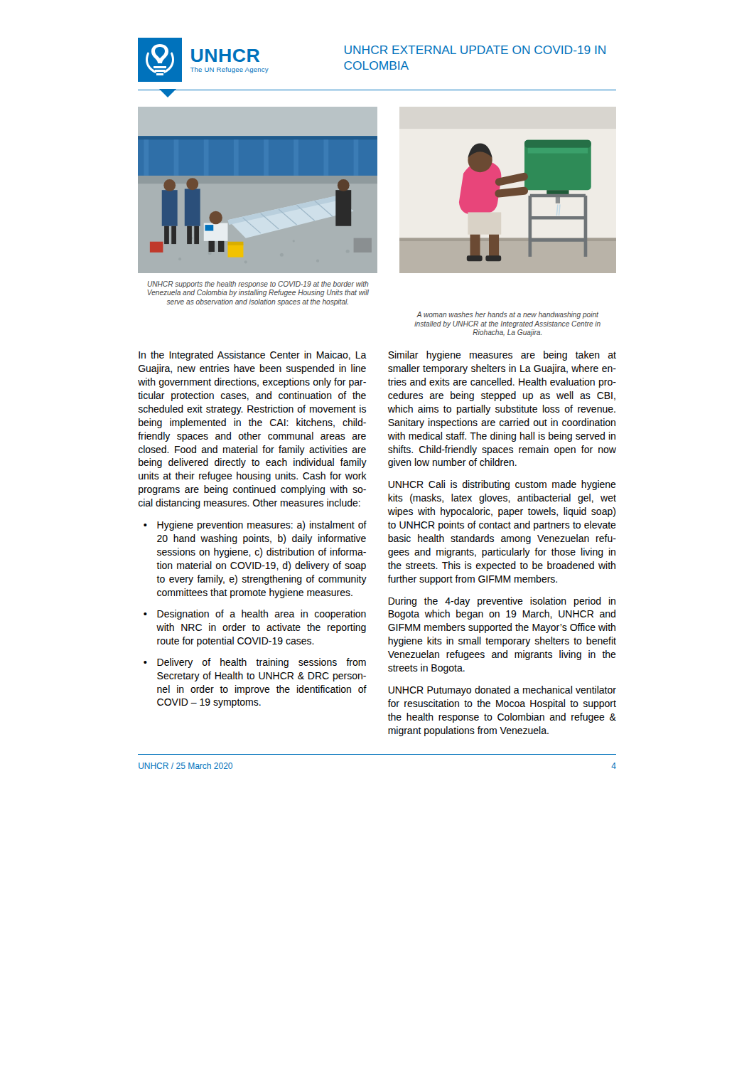UNHCR
The UN Refugee Agency
UNHCR EXTERNAL UPDATE ON COVID-19 IN COLOMBIA
UNHCR supports the health response to COVID-19 at the border with Venezuela and Colombia by installing Refugee Housing Units that will serve as observation and isolation spaces at the hospital.
A woman washes her hands at a new handwashing point installed by UNHCR at the Integrated Assistance Centre in Riohacha, La Guajira.
In the Integrated Assistance Center in Maicao, La Guajira, new entries have been suspended in line with government directions, exceptions only for particular protection cases, and continuation of the scheduled exit strategy. Restriction of movement is being implemented in the CAI: kitchens, child-friendly spaces and other communal areas are closed. Food and material for family activities are being delivered directly to each individual family units at their refugee housing units. Cash for work programs are being continued complying with social distancing measures. Other measures include:
Hygiene prevention measures: a) instalment of 20 hand washing points, b) daily informative sessions on hygiene, c) distribution of information material on COVID-19, d) delivery of soap to every family, e) strengthening of community committees that promote hygiene measures.
Designation of a health area in cooperation with NRC in order to activate the reporting route for potential COVID-19 cases.
Delivery of health training sessions from Secretary of Health to UNHCR & DRC personnel in order to improve the identification of COVID – 19 symptoms.
Similar hygiene measures are being taken at smaller temporary shelters in La Guajira, where entries and exits are cancelled. Health evaluation procedures are being stepped up as well as CBI, which aims to partially substitute loss of revenue. Sanitary inspections are carried out in coordination with medical staff. The dining hall is being served in shifts. Child-friendly spaces remain open for now given low number of children.
UNHCR Cali is distributing custom made hygiene kits (masks, latex gloves, antibacterial gel, wet wipes with hypocaloric, paper towels, liquid soap) to UNHCR points of contact and partners to elevate basic health standards among Venezuelan refugees and migrants, particularly for those living in the streets. This is expected to be broadened with further support from GIFMM members.
During the 4-day preventive isolation period in Bogota which began on 19 March, UNHCR and GIFMM members supported the Mayor’s Office with hygiene kits in small temporary shelters to benefit Venezuelan refugees and migrants living in the streets in Bogota.
UNHCR Putumayo donated a mechanical ventilator for resuscitation to the Mocoa Hospital to support the health response to Colombian and refugee & migrant populations from Venezuela.
UNHCR / 25 March 2020
4